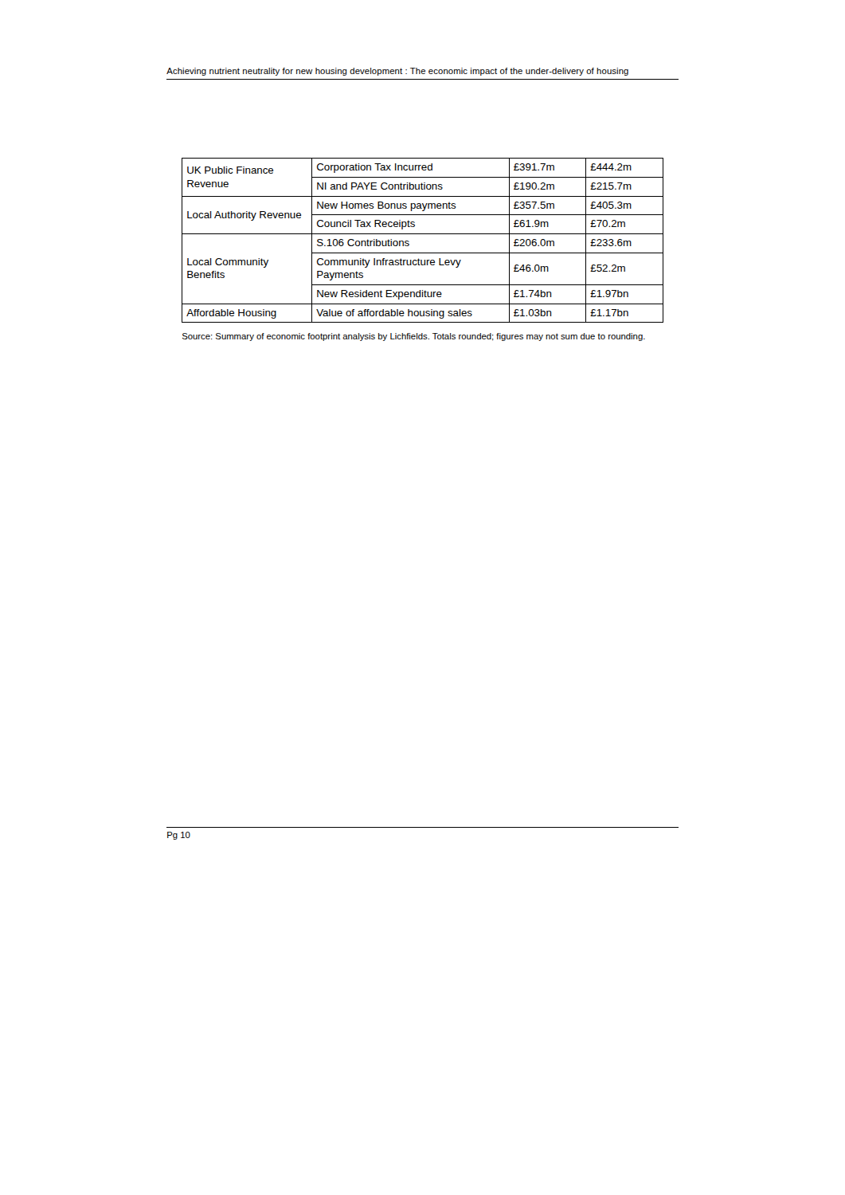Achieving nutrient neutrality for new housing development : The economic impact of the under-delivery of housing
| UK Public Finance Revenue | Corporation Tax Incurred | £391.7m | £444.2m |
| NI and PAYE Contributions | £190.2m | £215.7m |
| Local Authority Revenue | New Homes Bonus payments | £357.5m | £405.3m |
| Council Tax Receipts | £61.9m | £70.2m |
| Local Community Benefits | S.106 Contributions | £206.0m | £233.6m |
| Community Infrastructure Levy Payments | £46.0m | £52.2m |
| New Resident Expenditure | £1.74bn | £1.97bn |
| Affordable Housing | Value of affordable housing sales | £1.03bn | £1.17bn |
Source: Summary of economic footprint analysis by Lichfields. Totals rounded; figures may not sum due to rounding.
Pg 10